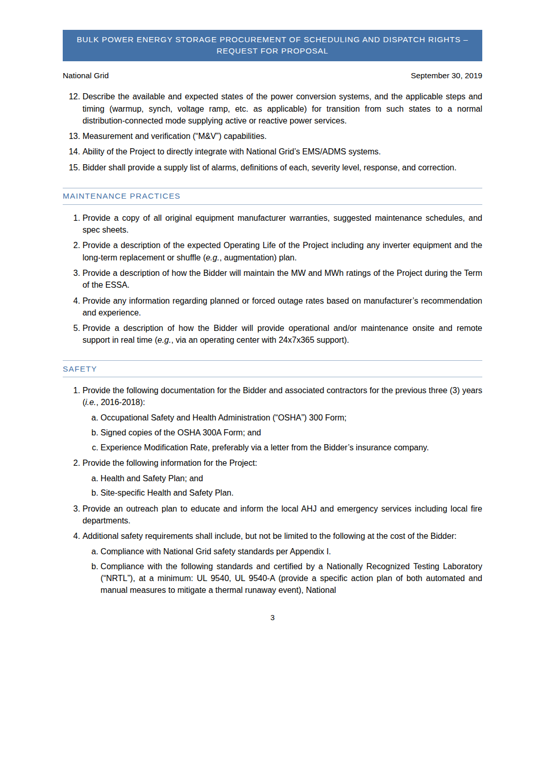Bulk Power Energy Storage Procurement of Scheduling and Dispatch Rights – Request for Proposal
National Grid September 30, 2019
Describe the available and expected states of the power conversion systems, and the applicable steps and timing (warmup, synch, voltage ramp, etc. as applicable) for transition from such states to a normal distribution-connected mode supplying active or reactive power services.
Measurement and verification (“M&V”) capabilities.
Ability of the Project to directly integrate with National Grid’s EMS/ADMS systems.
Bidder shall provide a supply list of alarms, definitions of each, severity level, response, and correction.
Maintenance Practices
Provide a copy of all original equipment manufacturer warranties, suggested maintenance schedules, and spec sheets.
Provide a description of the expected Operating Life of the Project including any inverter equipment and the long-term replacement or shuffle (e.g., augmentation) plan.
Provide a description of how the Bidder will maintain the MW and MWh ratings of the Project during the Term of the ESSA.
Provide any information regarding planned or forced outage rates based on manufacturer’s recommendation and experience.
Provide a description of how the Bidder will provide operational and/or maintenance onsite and remote support in real time (e.g., via an operating center with 24x7x365 support).
Safety
Provide the following documentation for the Bidder and associated contractors for the previous three (3) years (i.e., 2016-2018):
Occupational Safety and Health Administration (“OSHA”) 300 Form;
Signed copies of the OSHA 300A Form; and
Experience Modification Rate, preferably via a letter from the Bidder’s insurance company.
Provide the following information for the Project:
Health and Safety Plan; and
Site-specific Health and Safety Plan.
Provide an outreach plan to educate and inform the local AHJ and emergency services including local fire departments.
Additional safety requirements shall include, but not be limited to the following at the cost of the Bidder:
Compliance with National Grid safety standards per Appendix I.
Compliance with the following standards and certified by a Nationally Recognized Testing Laboratory (“NRTL”), at a minimum: UL 9540, UL 9540-A (provide a specific action plan of both automated and manual measures to mitigate a thermal runaway event), National
3